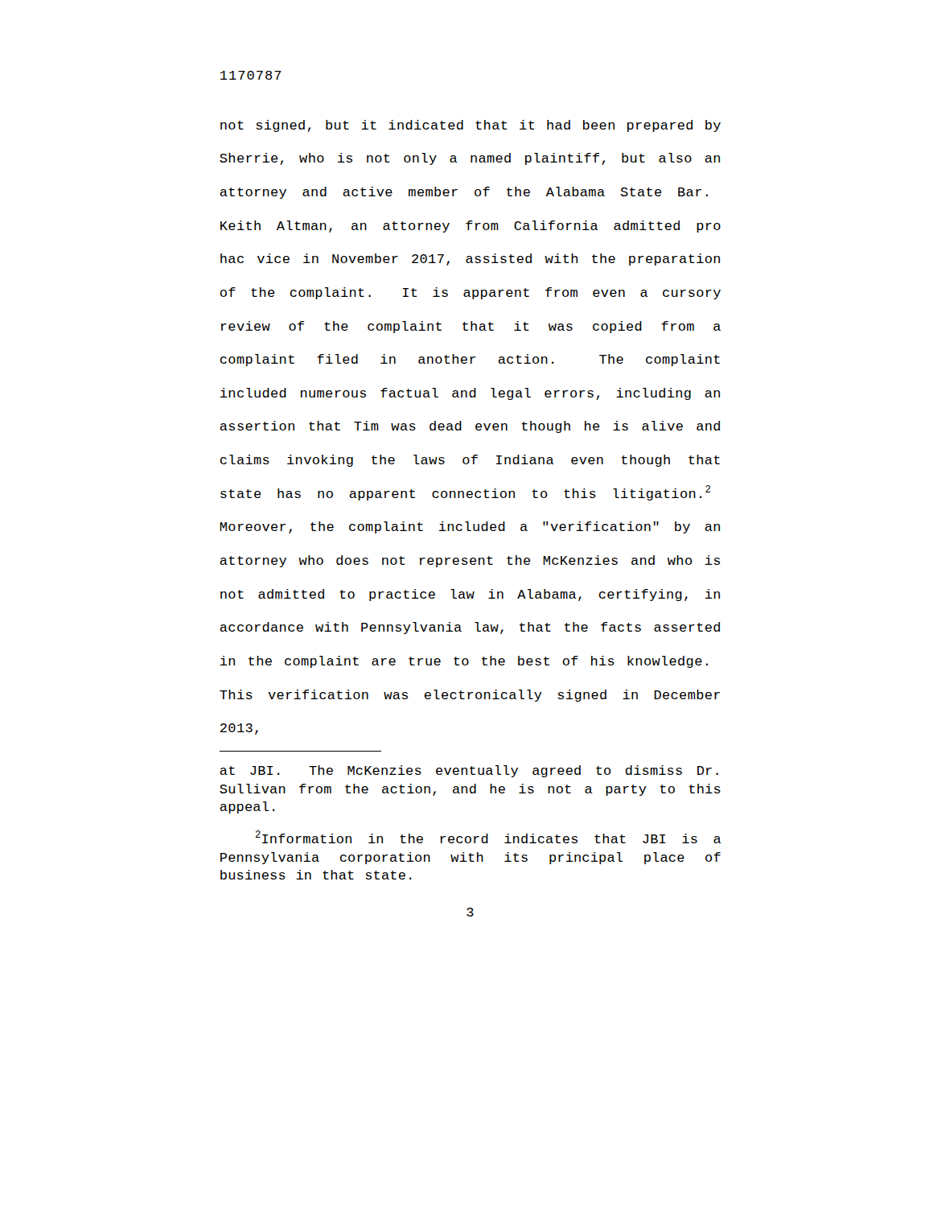1170787
not signed, but it indicated that it had been prepared by Sherrie, who is not only a named plaintiff, but also an attorney and active member of the Alabama State Bar. Keith Altman, an attorney from California admitted pro hac vice in November 2017, assisted with the preparation of the complaint. It is apparent from even a cursory review of the complaint that it was copied from a complaint filed in another action. The complaint included numerous factual and legal errors, including an assertion that Tim was dead even though he is alive and claims invoking the laws of Indiana even though that state has no apparent connection to this litigation.2 Moreover, the complaint included a "verification" by an attorney who does not represent the McKenzies and who is not admitted to practice law in Alabama, certifying, in accordance with Pennsylvania law, that the facts asserted in the complaint are true to the best of his knowledge. This verification was electronically signed in December 2013,
at JBI. The McKenzies eventually agreed to dismiss Dr. Sullivan from the action, and he is not a party to this appeal.
2Information in the record indicates that JBI is a Pennsylvania corporation with its principal place of business in that state.
3